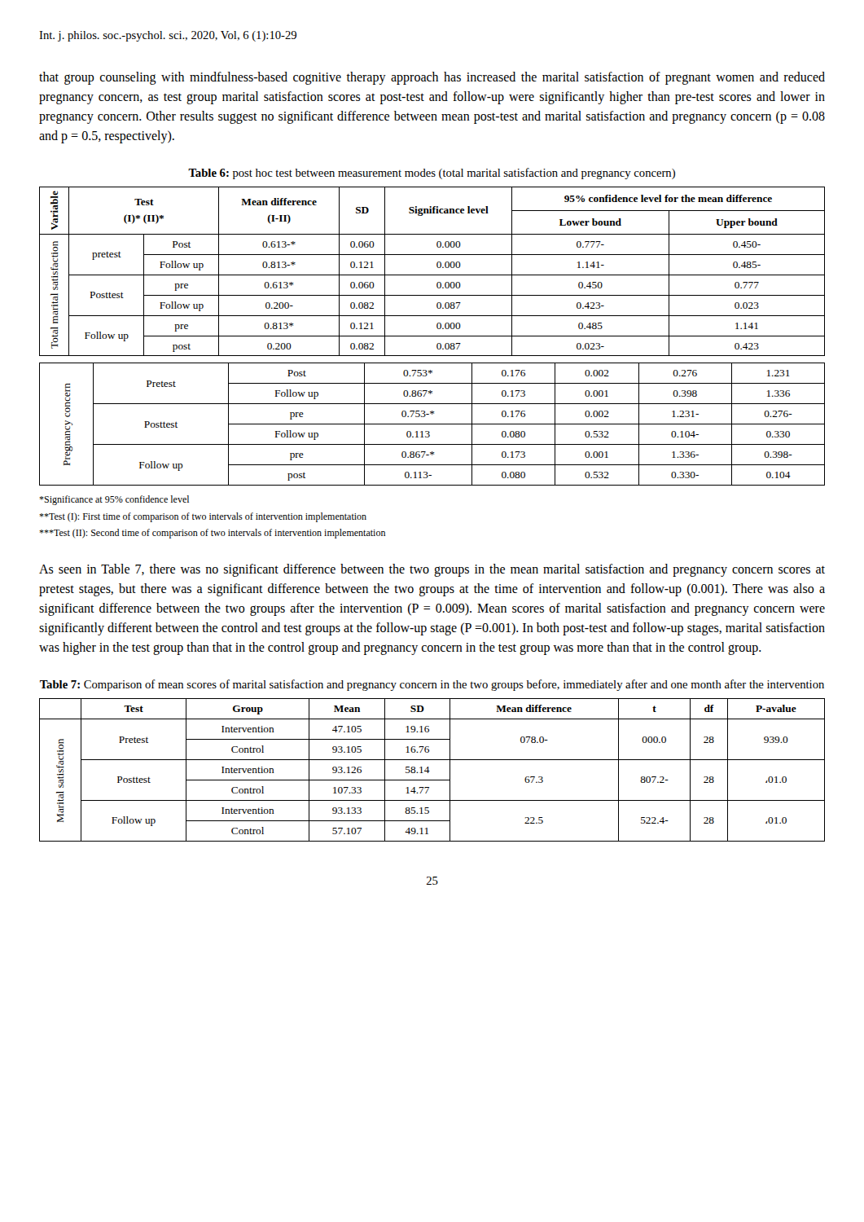Int. j. philos. soc.-psychol. sci., 2020, Vol, 6 (1):10-29
that group counseling with mindfulness-based cognitive therapy approach has increased the marital satisfaction of pregnant women and reduced pregnancy concern, as test group marital satisfaction scores at post-test and follow-up were significantly higher than pre-test scores and lower in pregnancy concern. Other results suggest no significant difference between mean post-test and marital satisfaction and pregnancy concern (p = 0.08 and p = 0.5, respectively).
Table 6: post hoc test between measurement modes (total marital satisfaction and pregnancy concern)
| Variable | Test (I)* (II)* | Mean difference (I-II) | SD | Significance level | 95% confidence level for the mean difference |
| --- | --- | --- | --- | --- | --- |
| Lower bound | Upper bound |
| Total marital satisfaction | pretest | Post | 0.613-* | 0.060 | 0.000 | 0.777- | 0.450- |
| Follow up | 0.813-* | 0.121 | 0.000 | 1.141- | 0.485- |
| Posttest | pre | 0.613* | 0.060 | 0.000 | 0.450 | 0.777 |
| Follow up | 0.200- | 0.082 | 0.087 | 0.423- | 0.023 |
| Follow up | pre | 0.813* | 0.121 | 0.000 | 0.485 | 1.141 |
| post | 0.200 | 0.082 | 0.087 | 0.023- | 0.423 |
| Pregnancy concern | Pretest | Post | 0.753* | 0.176 | 0.002 | 0.276 | 1.231 |
| Follow up | 0.867* | 0.173 | 0.001 | 0.398 | 1.336 |
| Posttest | pre | 0.753-* | 0.176 | 0.002 | 1.231- | 0.276- |
| Follow up | 0.113 | 0.080 | 0.532 | 0.104- | 0.330 |
| Follow up | pre | 0.867-* | 0.173 | 0.001 | 1.336- | 0.398- |
| post | 0.113- | 0.080 | 0.532 | 0.330- | 0.104 |
*Significance at 95% confidence level
**Test (I): First time of comparison of two intervals of intervention implementation
***Test (II): Second time of comparison of two intervals of intervention implementation
As seen in Table 7, there was no significant difference between the two groups in the mean marital satisfaction and pregnancy concern scores at pretest stages, but there was a significant difference between the two groups at the time of intervention and follow-up (0.001). There was also a significant difference between the two groups after the intervention (P = 0.009). Mean scores of marital satisfaction and pregnancy concern were significantly different between the control and test groups at the follow-up stage (P =0.001). In both post-test and follow-up stages, marital satisfaction was higher in the test group than that in the control group and pregnancy concern in the test group was more than that in the control group.
Table 7: Comparison of mean scores of marital satisfaction and pregnancy concern in the two groups before, immediately after and one month after the intervention
| | Test | Group | Mean | SD | Mean difference | t | df | P-avalue |
| --- | --- | --- | --- | --- | --- | --- | --- | --- |
| Marital satisfaction | Pretest | Intervention | 47.105 | 19.16 | 078.0- | 000.0 | 28 | 939.0 |
| Control | 93.105 | 16.76 |
| Posttest | Intervention | 93.126 | 58.14 | 67.3 | 807.2- | 28 | ،01.0 |
| Control | 107.33 | 14.77 |
| Follow up | Intervention | 93.133 | 85.15 | 22.5 | 522.4- | 28 | ،01.0 |
| Control | 57.107 | 49.11 |
25